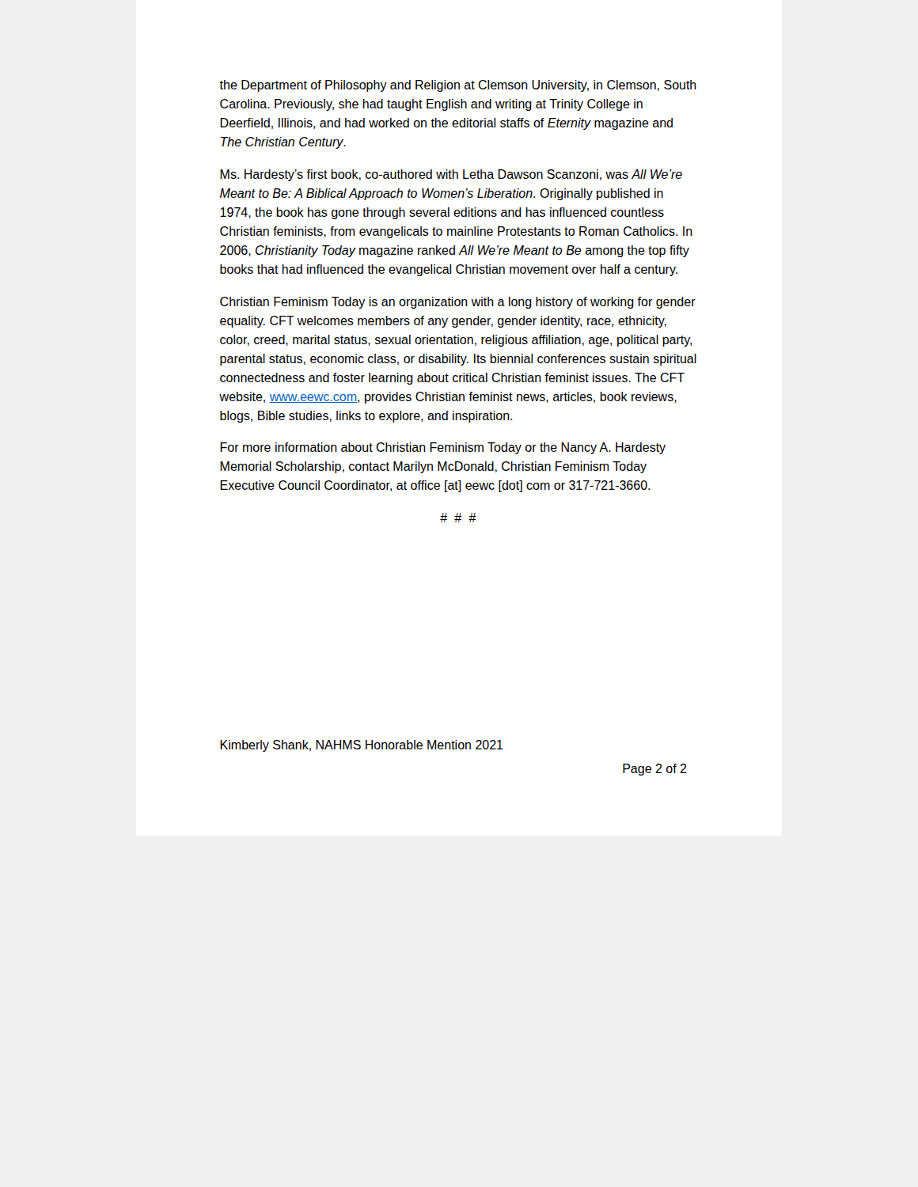the Department of Philosophy and Religion at Clemson University, in Clemson, South Carolina. Previously, she had taught English and writing at Trinity College in Deerfield, Illinois, and had worked on the editorial staffs of Eternity magazine and The Christian Century.
Ms. Hardesty’s first book, co-authored with Letha Dawson Scanzoni, was All We’re Meant to Be: A Biblical Approach to Women’s Liberation. Originally published in 1974, the book has gone through several editions and has influenced countless Christian feminists, from evangelicals to mainline Protestants to Roman Catholics. In 2006, Christianity Today magazine ranked All We’re Meant to Be among the top fifty books that had influenced the evangelical Christian movement over half a century.
Christian Feminism Today is an organization with a long history of working for gender equality. CFT welcomes members of any gender, gender identity, race, ethnicity, color, creed, marital status, sexual orientation, religious affiliation, age, political party, parental status, economic class, or disability. Its biennial conferences sustain spiritual connectedness and foster learning about critical Christian feminist issues. The CFT website, www.eewc.com, provides Christian feminist news, articles, book reviews, blogs, Bible studies, links to explore, and inspiration.
For more information about Christian Feminism Today or the Nancy A. Hardesty Memorial Scholarship, contact Marilyn McDonald, Christian Feminism Today Executive Council Coordinator, at office [at] eewc [dot] com or 317-721-3660.
# # #
Kimberly Shank, NAHMS Honorable Mention 2021
Page 2 of 2